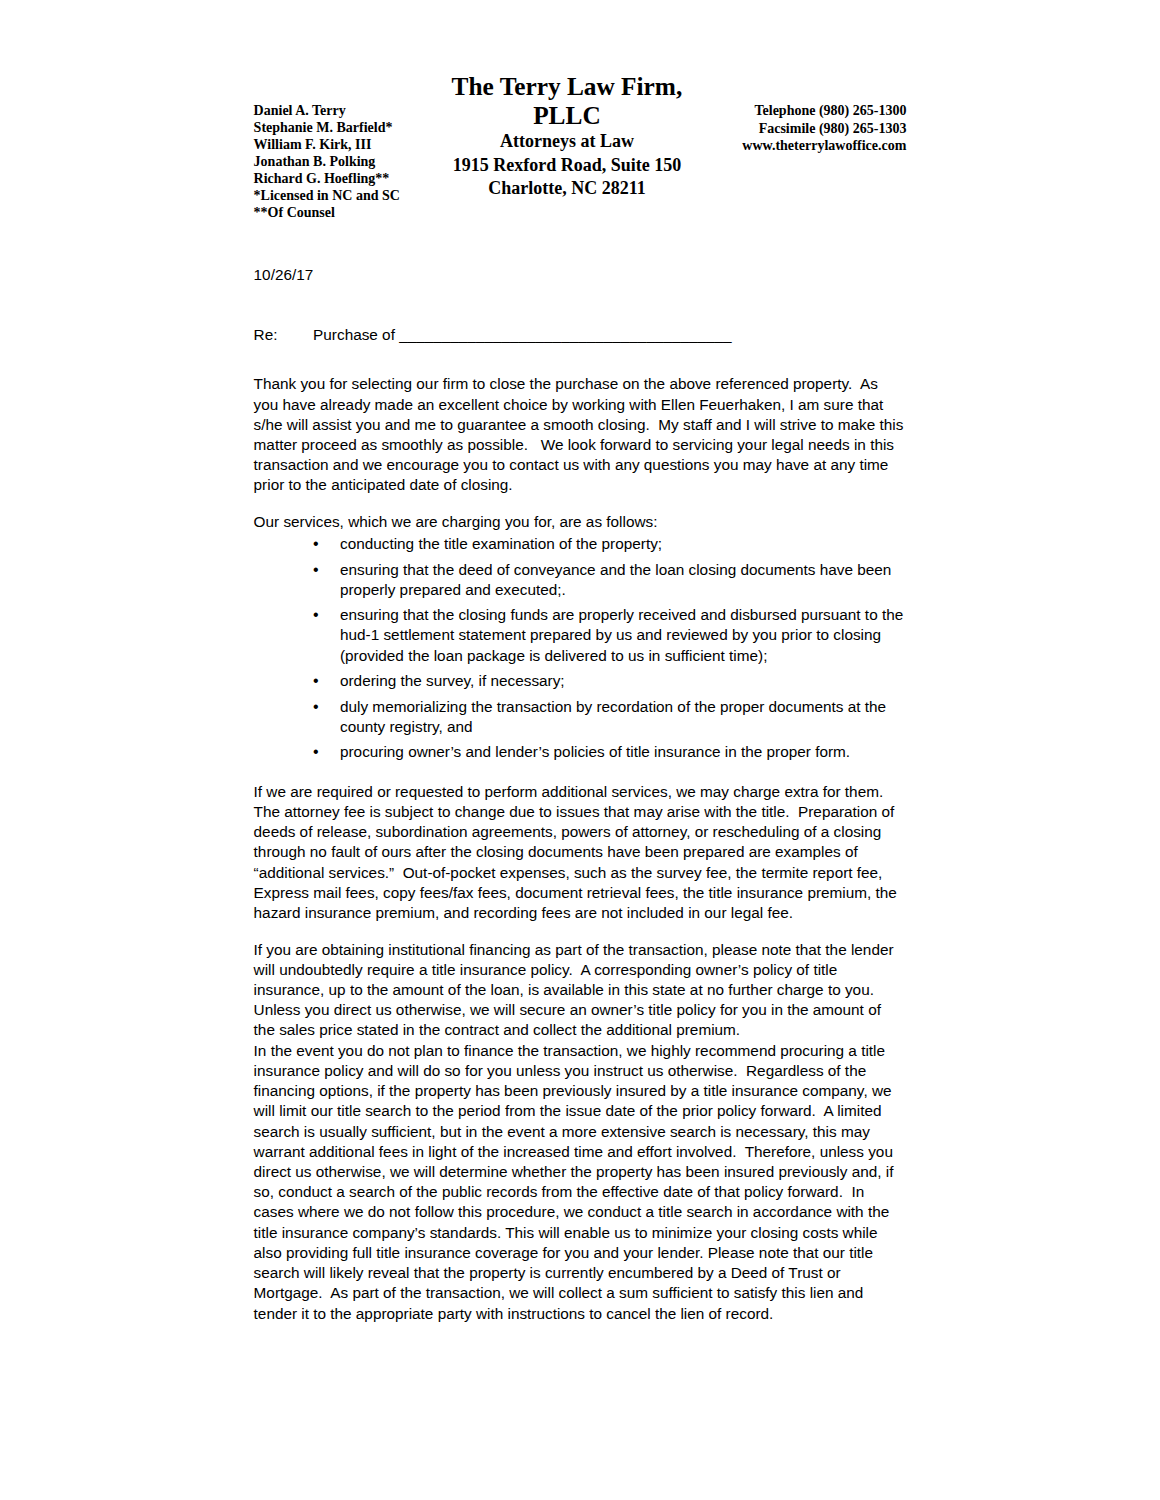Daniel A. Terry
Stephanie M. Barfield*
William F. Kirk, III
Jonathan B. Polking
Richard G. Hoefling**
*Licensed in NC and SC
**Of Counsel
The Terry Law Firm, PLLC
Attorneys at Law
1915 Rexford Road, Suite 150
Charlotte, NC 28211
Telephone (980) 265-1300
Facsimile (980) 265-1303
www.theterrylawoffice.com
10/26/17
Re: Purchase of _______________________________________
Thank you for selecting our firm to close the purchase on the above referenced property. As you have already made an excellent choice by working with Ellen Feuerhaken, I am sure that s/he will assist you and me to guarantee a smooth closing. My staff and I will strive to make this matter proceed as smoothly as possible. We look forward to servicing your legal needs in this transaction and we encourage you to contact us with any questions you may have at any time prior to the anticipated date of closing.
Our services, which we are charging you for, are as follows:
conducting the title examination of the property;
ensuring that the deed of conveyance and the loan closing documents have been properly prepared and executed;.
ensuring that the closing funds are properly received and disbursed pursuant to the hud-1 settlement statement prepared by us and reviewed by you prior to closing (provided the loan package is delivered to us in sufficient time);
ordering the survey, if necessary;
duly memorializing the transaction by recordation of the proper documents at the county registry, and
procuring owner’s and lender’s policies of title insurance in the proper form.
If we are required or requested to perform additional services, we may charge extra for them. The attorney fee is subject to change due to issues that may arise with the title. Preparation of deeds of release, subordination agreements, powers of attorney, or rescheduling of a closing through no fault of ours after the closing documents have been prepared are examples of “additional services.” Out-of-pocket expenses, such as the survey fee, the termite report fee, Express mail fees, copy fees/fax fees, document retrieval fees, the title insurance premium, the hazard insurance premium, and recording fees are not included in our legal fee.
If you are obtaining institutional financing as part of the transaction, please note that the lender will undoubtedly require a title insurance policy. A corresponding owner’s policy of title insurance, up to the amount of the loan, is available in this state at no further charge to you. Unless you direct us otherwise, we will secure an owner’s title policy for you in the amount of the sales price stated in the contract and collect the additional premium.
In the event you do not plan to finance the transaction, we highly recommend procuring a title insurance policy and will do so for you unless you instruct us otherwise. Regardless of the financing options, if the property has been previously insured by a title insurance company, we will limit our title search to the period from the issue date of the prior policy forward. A limited search is usually sufficient, but in the event a more extensive search is necessary, this may warrant additional fees in light of the increased time and effort involved. Therefore, unless you direct us otherwise, we will determine whether the property has been insured previously and, if so, conduct a search of the public records from the effective date of that policy forward. In cases where we do not follow this procedure, we conduct a title search in accordance with the title insurance company’s standards. This will enable us to minimize your closing costs while also providing full title insurance coverage for you and your lender. Please note that our title search will likely reveal that the property is currently encumbered by a Deed of Trust or Mortgage. As part of the transaction, we will collect a sum sufficient to satisfy this lien and tender it to the appropriate party with instructions to cancel the lien of record.